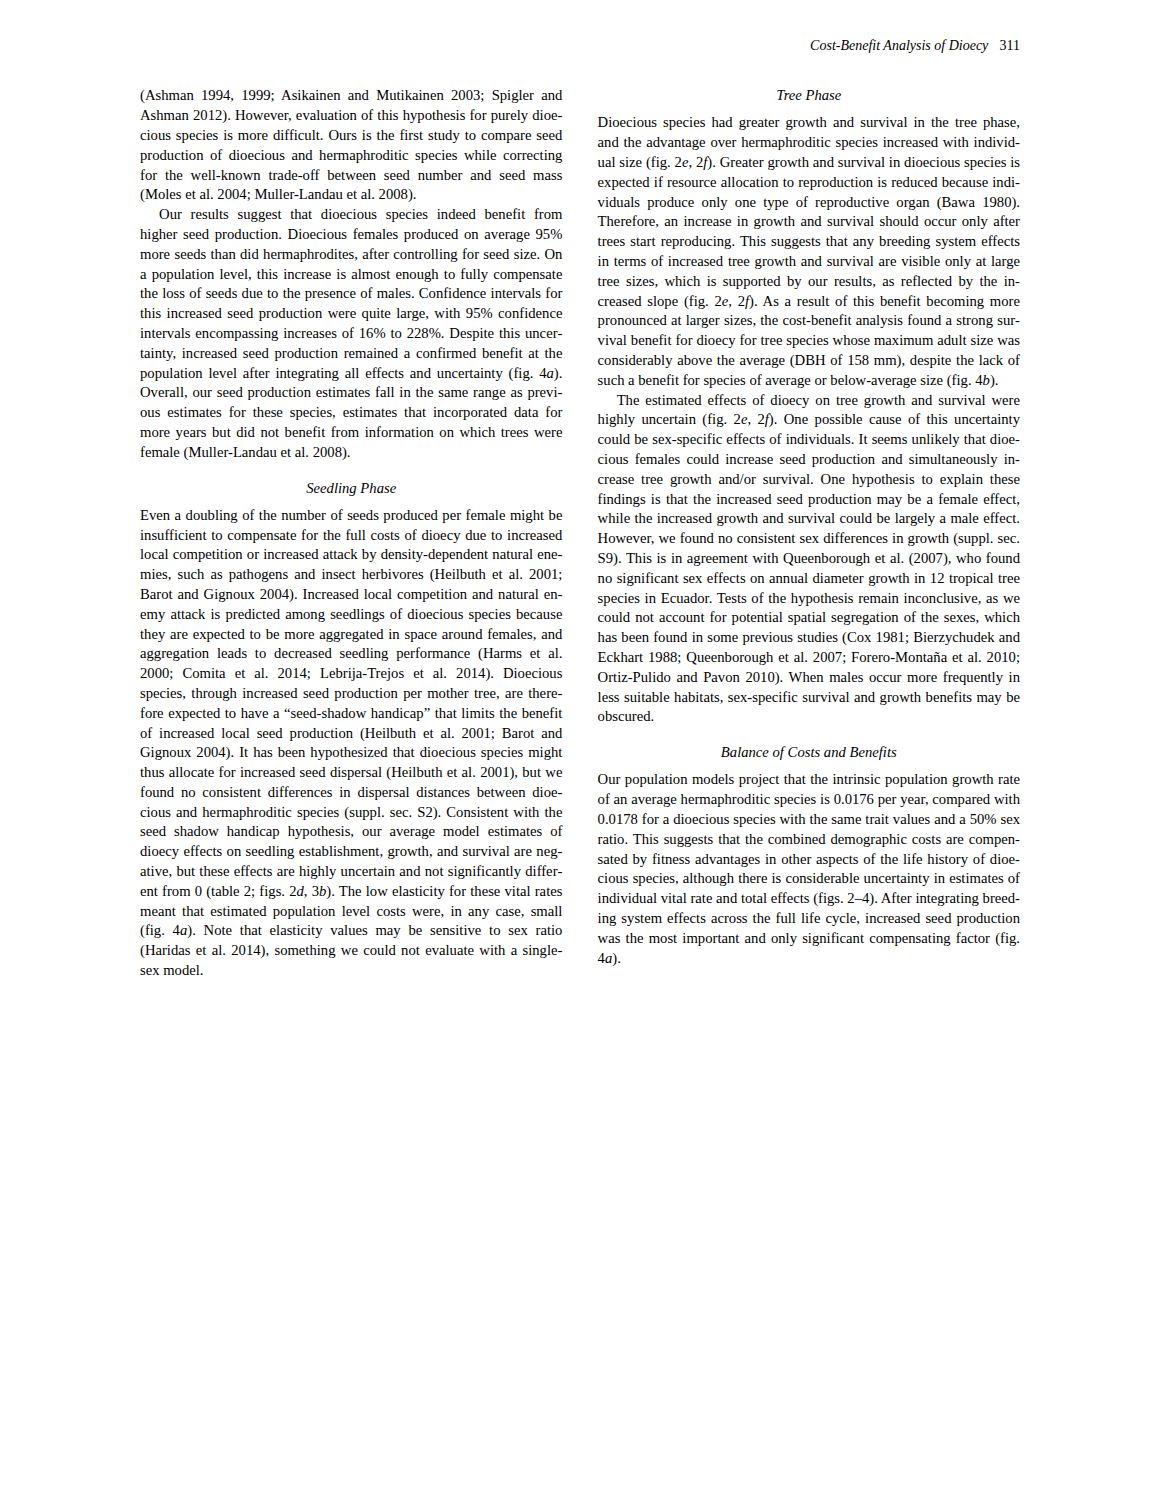Cost-Benefit Analysis of Dioecy 311
(Ashman 1994, 1999; Asikainen and Mutikainen 2003; Spigler and Ashman 2012). However, evaluation of this hypothesis for purely dioecious species is more difficult. Ours is the first study to compare seed production of dioecious and hermaphroditic species while correcting for the well-known trade-off between seed number and seed mass (Moles et al. 2004; Muller-Landau et al. 2008).
Our results suggest that dioecious species indeed benefit from higher seed production. Dioecious females produced on average 95% more seeds than did hermaphrodites, after controlling for seed size. On a population level, this increase is almost enough to fully compensate the loss of seeds due to the presence of males. Confidence intervals for this increased seed production were quite large, with 95% confidence intervals encompassing increases of 16% to 228%. Despite this uncertainty, increased seed production remained a confirmed benefit at the population level after integrating all effects and uncertainty (fig. 4a). Overall, our seed production estimates fall in the same range as previous estimates for these species, estimates that incorporated data for more years but did not benefit from information on which trees were female (Muller-Landau et al. 2008).
Seedling Phase
Even a doubling of the number of seeds produced per female might be insufficient to compensate for the full costs of dioecy due to increased local competition or increased attack by density-dependent natural enemies, such as pathogens and insect herbivores (Heilbuth et al. 2001; Barot and Gignoux 2004). Increased local competition and natural enemy attack is predicted among seedlings of dioecious species because they are expected to be more aggregated in space around females, and aggregation leads to decreased seedling performance (Harms et al. 2000; Comita et al. 2014; Lebrija-Trejos et al. 2014). Dioecious species, through increased seed production per mother tree, are therefore expected to have a “seed-shadow handicap” that limits the benefit of increased local seed production (Heilbuth et al. 2001; Barot and Gignoux 2004). It has been hypothesized that dioecious species might thus allocate for increased seed dispersal (Heilbuth et al. 2001), but we found no consistent differences in dispersal distances between dioecious and hermaphroditic species (suppl. sec. S2). Consistent with the seed shadow handicap hypothesis, our average model estimates of dioecy effects on seedling establishment, growth, and survival are negative, but these effects are highly uncertain and not significantly different from 0 (table 2; figs. 2d, 3b). The low elasticity for these vital rates meant that estimated population level costs were, in any case, small (fig. 4a). Note that elasticity values may be sensitive to sex ratio (Haridas et al. 2014), something we could not evaluate with a single-sex model.
Tree Phase
Dioecious species had greater growth and survival in the tree phase, and the advantage over hermaphroditic species increased with individual size (fig. 2e, 2f). Greater growth and survival in dioecious species is expected if resource allocation to reproduction is reduced because individuals produce only one type of reproductive organ (Bawa 1980). Therefore, an increase in growth and survival should occur only after trees start reproducing. This suggests that any breeding system effects in terms of increased tree growth and survival are visible only at large tree sizes, which is supported by our results, as reflected by the increased slope (fig. 2e, 2f). As a result of this benefit becoming more pronounced at larger sizes, the cost-benefit analysis found a strong survival benefit for dioecy for tree species whose maximum adult size was considerably above the average (DBH of 158 mm), despite the lack of such a benefit for species of average or below-average size (fig. 4b).
The estimated effects of dioecy on tree growth and survival were highly uncertain (fig. 2e, 2f). One possible cause of this uncertainty could be sex-specific effects of individuals. It seems unlikely that dioecious females could increase seed production and simultaneously increase tree growth and/or survival. One hypothesis to explain these findings is that the increased seed production may be a female effect, while the increased growth and survival could be largely a male effect. However, we found no consistent sex differences in growth (suppl. sec. S9). This is in agreement with Queenborough et al. (2007), who found no significant sex effects on annual diameter growth in 12 tropical tree species in Ecuador. Tests of the hypothesis remain inconclusive, as we could not account for potential spatial segregation of the sexes, which has been found in some previous studies (Cox 1981; Bierzychudek and Eckhart 1988; Queenborough et al. 2007; Forero-Montaña et al. 2010; Ortiz-Pulido and Pavon 2010). When males occur more frequently in less suitable habitats, sex-specific survival and growth benefits may be obscured.
Balance of Costs and Benefits
Our population models project that the intrinsic population growth rate of an average hermaphroditic species is 0.0176 per year, compared with 0.0178 for a dioecious species with the same trait values and a 50% sex ratio. This suggests that the combined demographic costs are compensated by fitness advantages in other aspects of the life history of dioecious species, although there is considerable uncertainty in estimates of individual vital rate and total effects (figs. 2–4). After integrating breeding system effects across the full life cycle, increased seed production was the most important and only significant compensating factor (fig. 4a).